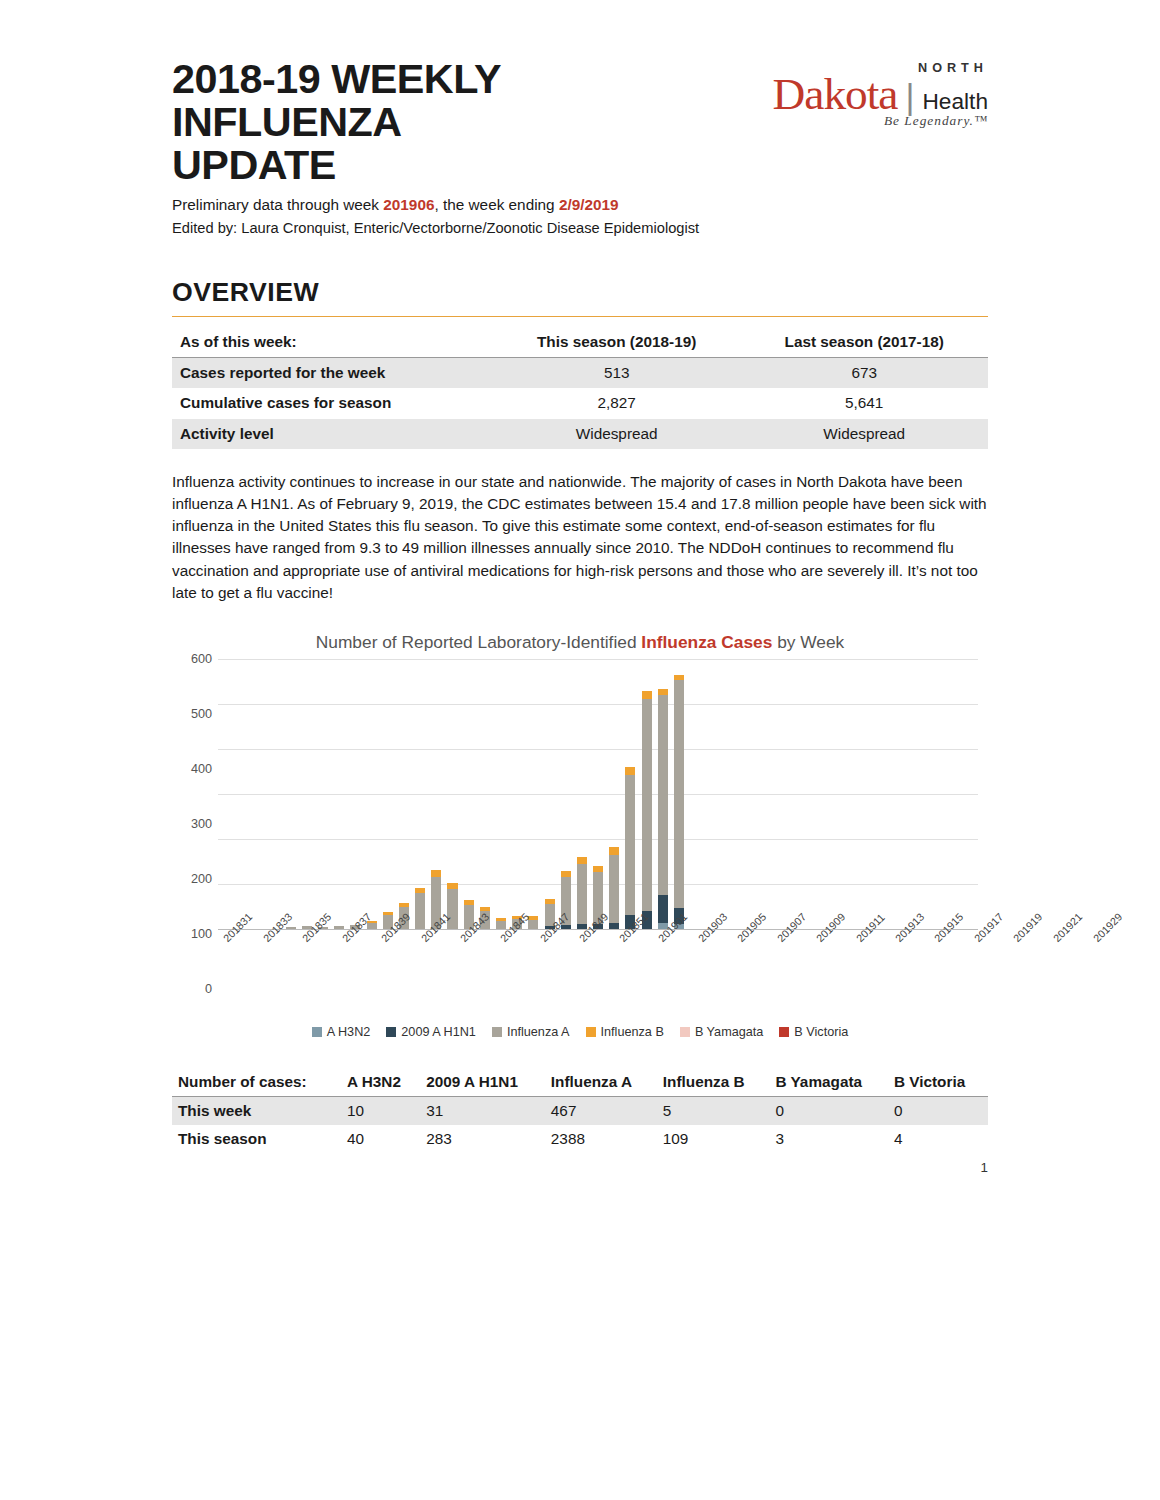2018-19 Weekly Influenza Update
Preliminary data through week 201906, the week ending 2/9/2019
Edited by: Laura Cronquist, Enteric/Vectorborne/Zoonotic Disease Epidemiologist
NORTH
Dakota | Health
Be Legendary.™
Overview
| As of this week: | This season (2018-19) | Last season (2017-18) |
| --- | --- | --- |
| Cases reported for the week | 513 | 673 |
| Cumulative cases for season | 2,827 | 5,641 |
| Activity level | Widespread | Widespread |
Influenza activity continues to increase in our state and nationwide. The majority of cases in North Dakota have been influenza A H1N1. As of February 9, 2019, the CDC estimates between 15.4 and 17.8 million people have been sick with influenza in the United States this flu season. To give this estimate some context, end-of-season estimates for flu illnesses have ranged from 9.3 to 49 million illnesses annually since 2010. The NDDoH continues to recommend flu vaccination and appropriate use of antiviral medications for high-risk persons and those who are severely ill. It’s not too late to get a flu vaccine!
Number of Reported Laboratory-Identified Influenza Cases by Week
600
500
400
300
200
100
0
201831
201833
201835
201837
201839
201841
201843
201845
201847
201849
201851
201901
201903
201905
201907
201909
201911
201913
201915
201917
201919
201921
201929
A H3N2 2009 A H1N1 Influenza A Influenza B B Yamagata B Victoria
| Number of cases: | A H3N2 | 2009 A H1N1 | Influenza A | Influenza B | B Yamagata | B Victoria |
| --- | --- | --- | --- | --- | --- | --- |
| This week | 10 | 31 | 467 | 5 | 0 | 0 |
| This season | 40 | 283 | 2388 | 109 | 3 | 4 |
1